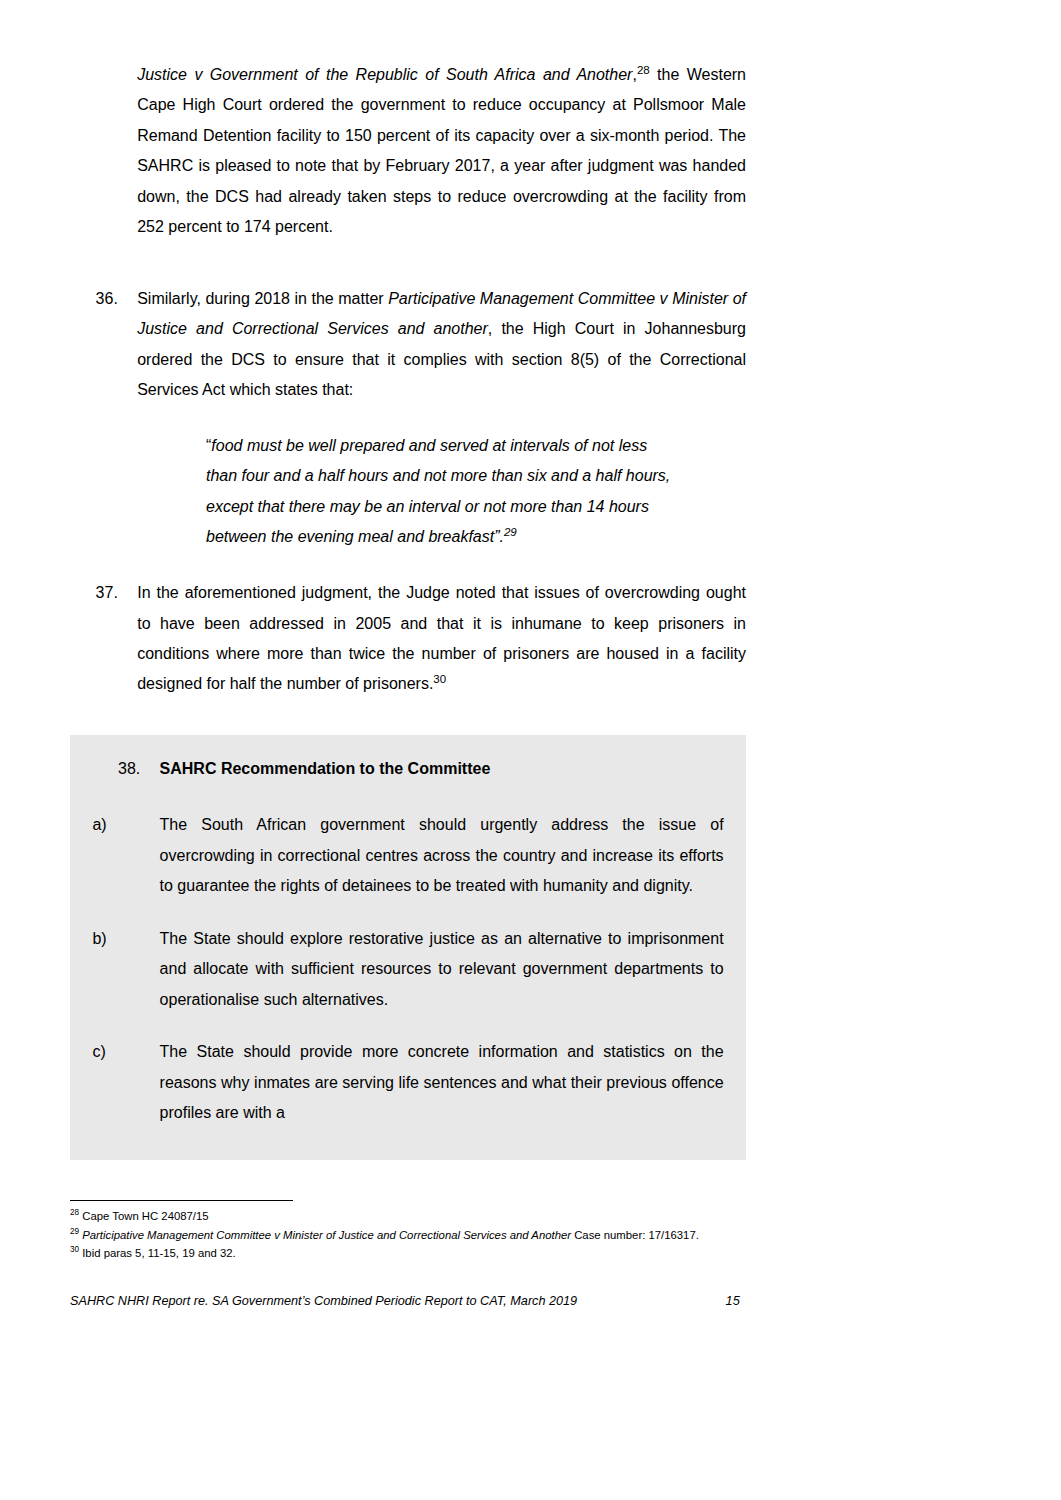Justice v Government of the Republic of South Africa and Another,28 the Western Cape High Court ordered the government to reduce occupancy at Pollsmoor Male Remand Detention facility to 150 percent of its capacity over a six-month period. The SAHRC is pleased to note that by February 2017, a year after judgment was handed down, the DCS had already taken steps to reduce overcrowding at the facility from 252 percent to 174 percent.
36.
Similarly, during 2018 in the matter Participative Management Committee v Minister of Justice and Correctional Services and another, the High Court in Johannesburg ordered the DCS to ensure that it complies with section 8(5) of the Correctional Services Act which states that:
“food must be well prepared and served at intervals of not less than four and a half hours and not more than six and a half hours, except that there may be an interval or not more than 14 hours between the evening meal and breakfast”.29
37.
In the aforementioned judgment, the Judge noted that issues of overcrowding ought to have been addressed in 2005 and that it is inhumane to keep prisoners in conditions where more than twice the number of prisoners are housed in a facility designed for half the number of prisoners.30
38.
SAHRC Recommendation to the Committee
a)
The South African government should urgently address the issue of overcrowding in correctional centres across the country and increase its efforts to guarantee the rights of detainees to be treated with humanity and dignity.
b)
The State should explore restorative justice as an alternative to imprisonment and allocate with sufficient resources to relevant government departments to operationalise such alternatives.
c)
The State should provide more concrete information and statistics on the reasons why inmates are serving life sentences and what their previous offence profiles are with a
28 Cape Town HC 24087/15
29 Participative Management Committee v Minister of Justice and Correctional Services and Another Case number: 17/16317.
30 Ibid paras 5, 11-15, 19 and 32.
SAHRC NHRI Report re. SA Government’s Combined Periodic Report to CAT, March 2019
15